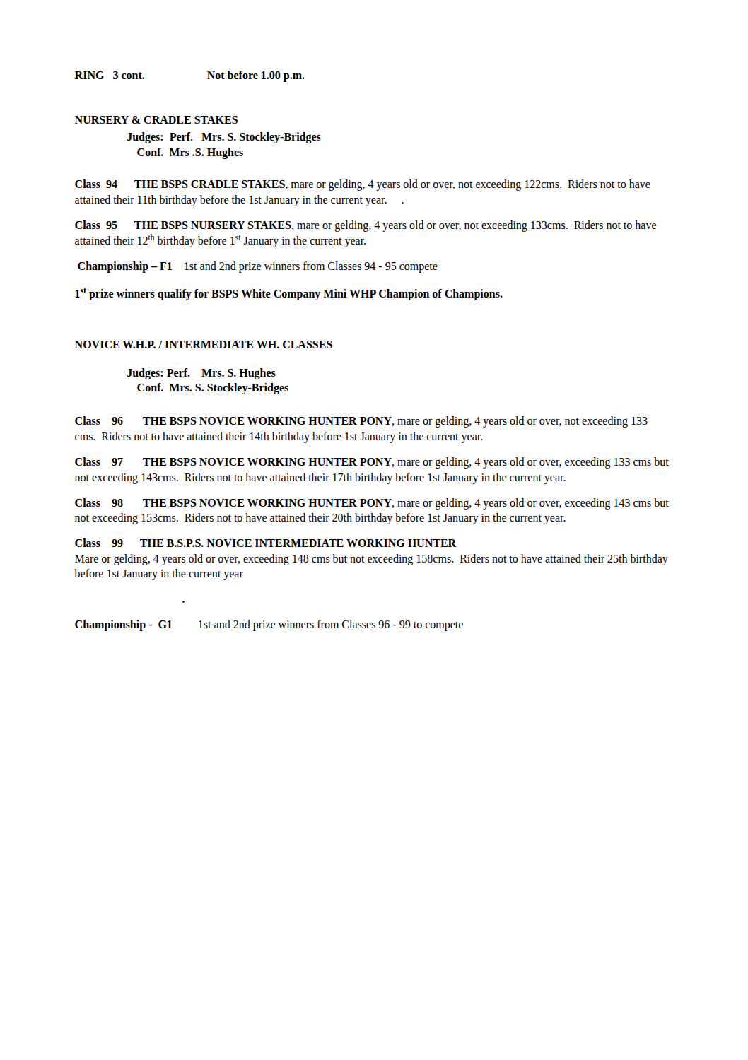RING 3 cont.Not before 1.00 p.m.
NURSERY & CRADLE STAKES
Judges: Perf. Mrs. S. Stockley-Bridges
Conf. Mrs .S. Hughes
Class 94 THE BSPS CRADLE STAKES, mare or gelding, 4 years old or over, not exceeding 122cms. Riders not to have attained their 11th birthday before the 1st January in the current year. .
Class 95 THE BSPS NURSERY STAKES, mare or gelding, 4 years old or over, not exceeding 133cms. Riders not to have attained their 12th birthday before 1st January in the current year.
Championship – F1 1st and 2nd prize winners from Classes 94 - 95 compete
1st prize winners qualify for BSPS White Company Mini WHP Champion of Champions.
NOVICE W.H.P. / INTERMEDIATE WH. CLASSES
Judges: Perf. Mrs. S. Hughes
Conf. Mrs. S. Stockley-Bridges
Class 96 THE BSPS NOVICE WORKING HUNTER PONY, mare or gelding, 4 years old or over, not exceeding 133 cms. Riders not to have attained their 14th birthday before 1st January in the current year.
Class 97 THE BSPS NOVICE WORKING HUNTER PONY, mare or gelding, 4 years old or over, exceeding 133 cms but not exceeding 143cms. Riders not to have attained their 17th birthday before 1st January in the current year.
Class 98 THE BSPS NOVICE WORKING HUNTER PONY, mare or gelding, 4 years old or over, exceeding 143 cms but not exceeding 153cms. Riders not to have attained their 20th birthday before 1st January in the current year.
Class 99 THE B.S.P.S. NOVICE INTERMEDIATE WORKING HUNTER
Mare or gelding, 4 years old or over, exceeding 148 cms but not exceeding 158cms. Riders not to have attained their 25th birthday before 1st January in the current year
.
Championship - G1 1st and 2nd prize winners from Classes 96 - 99 to compete